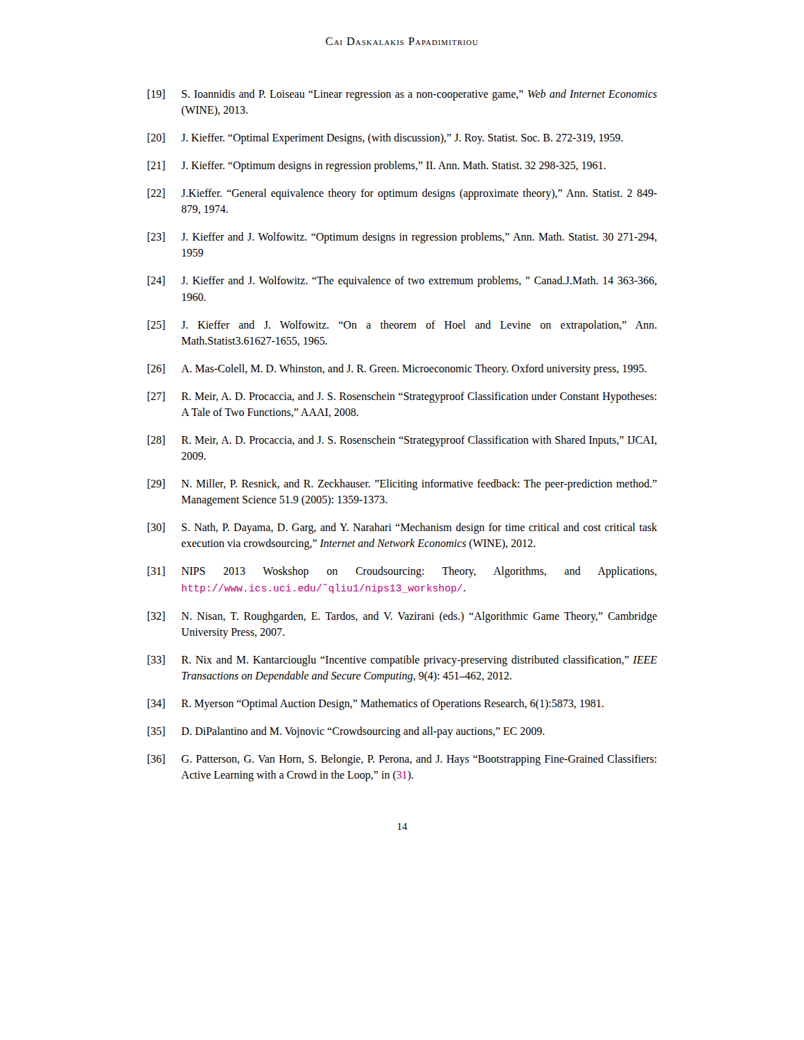Cai Daskalakis Papadimitriou
[19] S. Ioannidis and P. Loiseau “Linear regression as a non-cooperative game,” Web and Internet Economics (WINE), 2013.
[20] J. Kieffer. “Optimal Experiment Designs, (with discussion),” J. Roy. Statist. Soc. B. 272-319, 1959.
[21] J. Kieffer. “Optimum designs in regression problems,” II. Ann. Math. Statist. 32 298-325, 1961.
[22] J.Kieffer. “General equivalence theory for optimum designs (approximate theory),” Ann. Statist. 2 849-879, 1974.
[23] J. Kieffer and J. Wolfowitz. “Optimum designs in regression problems,” Ann. Math. Statist. 30 271-294, 1959
[24] J. Kieffer and J. Wolfowitz. “The equivalence of two extremum problems, ” Canad.J.Math. 14 363-366, 1960.
[25] J. Kieffer and J. Wolfowitz. “On a theorem of Hoel and Levine on extrapolation,” Ann. Math.Statist3.61627-1655, 1965.
[26] A. Mas-Colell, M. D. Whinston, and J. R. Green. Microeconomic Theory. Oxford university press, 1995.
[27] R. Meir, A. D. Procaccia, and J. S. Rosenschein “Strategyproof Classification under Constant Hypotheses: A Tale of Two Functions,” AAAI, 2008.
[28] R. Meir, A. D. Procaccia, and J. S. Rosenschein “Strategyproof Classification with Shared Inputs,” IJCAI, 2009.
[29] N. Miller, P. Resnick, and R. Zeckhauser. ”Eliciting informative feedback: The peer-prediction method.” Management Science 51.9 (2005): 1359-1373.
[30] S. Nath, P. Dayama, D. Garg, and Y. Narahari “Mechanism design for time critical and cost critical task execution via crowdsourcing,” Internet and Network Economics (WINE), 2012.
[31] NIPS 2013 Woskshop on Croudsourcing: Theory, Algorithms, and Applications, http://www.ics.uci.edu/˜qliu1/nips13_workshop/.
[32] N. Nisan, T. Roughgarden, E. Tardos, and V. Vazirani (eds.) “Algorithmic Game Theory,” Cambridge University Press, 2007.
[33] R. Nix and M. Kantarciouglu “Incentive compatible privacy-preserving distributed classification,” IEEE Transactions on Dependable and Secure Computing, 9(4): 451–462, 2012.
[34] R. Myerson “Optimal Auction Design,” Mathematics of Operations Research, 6(1):5873, 1981.
[35] D. DiPalantino and M. Vojnovic “Crowdsourcing and all-pay auctions,” EC 2009.
[36] G. Patterson, G. Van Horn, S. Belongie, P. Perona, and J. Hays “Bootstrapping Fine-Grained Classifiers: Active Learning with a Crowd in the Loop,” in (31).
14